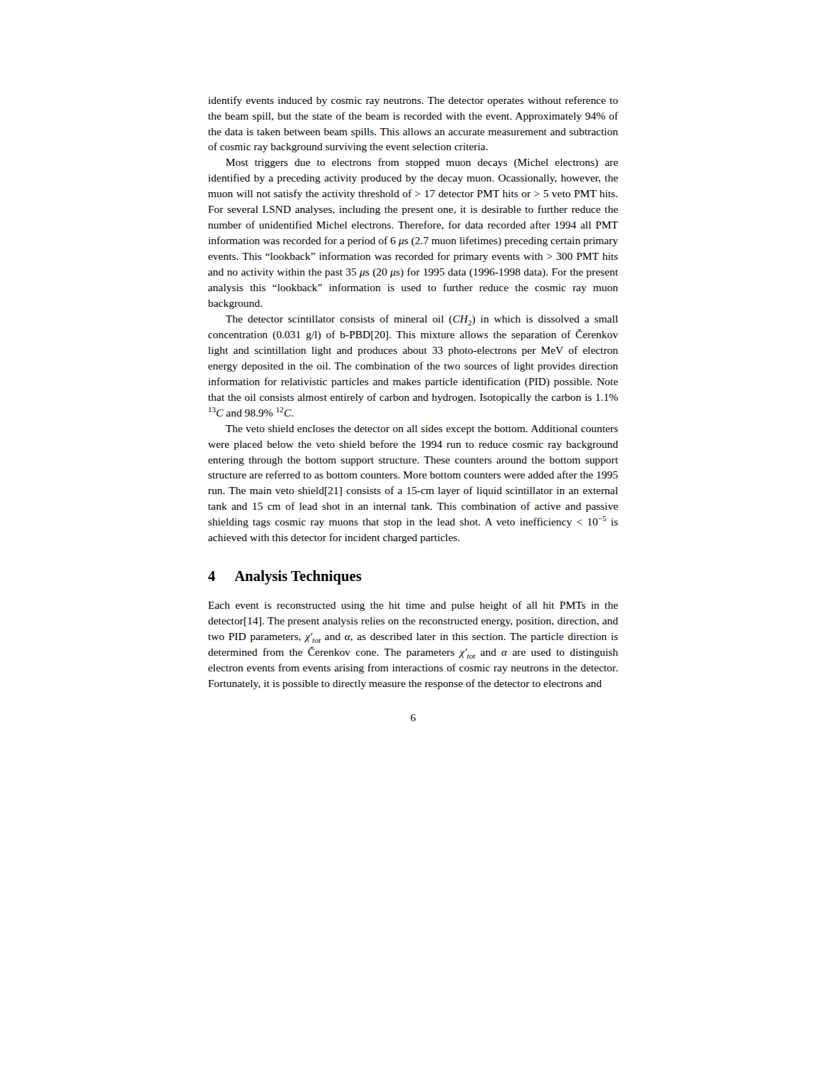identify events induced by cosmic ray neutrons. The detector operates without reference to the beam spill, but the state of the beam is recorded with the event. Approximately 94% of the data is taken between beam spills. This allows an accurate measurement and subtraction of cosmic ray background surviving the event selection criteria.
Most triggers due to electrons from stopped muon decays (Michel electrons) are identified by a preceding activity produced by the decay muon. Ocassionally, however, the muon will not satisfy the activity threshold of > 17 detector PMT hits or > 5 veto PMT hits. For several LSND analyses, including the present one, it is desirable to further reduce the number of unidentified Michel electrons. Therefore, for data recorded after 1994 all PMT information was recorded for a period of 6 μs (2.7 muon lifetimes) preceding certain primary events. This “lookback” information was recorded for primary events with > 300 PMT hits and no activity within the past 35 μs (20 μs) for 1995 data (1996-1998 data). For the present analysis this “lookback” information is used to further reduce the cosmic ray muon background.
The detector scintillator consists of mineral oil (CH2) in which is dissolved a small concentration (0.031 g/l) of b-PBD[20]. This mixture allows the separation of Čerenkov light and scintillation light and produces about 33 photo-electrons per MeV of electron energy deposited in the oil. The combination of the two sources of light provides direction information for relativistic particles and makes particle identification (PID) possible. Note that the oil consists almost entirely of carbon and hydrogen. Isotopically the carbon is 1.1% 13C and 98.9% 12C.
The veto shield encloses the detector on all sides except the bottom. Additional counters were placed below the veto shield before the 1994 run to reduce cosmic ray background entering through the bottom support structure. These counters around the bottom support structure are referred to as bottom counters. More bottom counters were added after the 1995 run. The main veto shield[21] consists of a 15-cm layer of liquid scintillator in an external tank and 15 cm of lead shot in an internal tank. This combination of active and passive shielding tags cosmic ray muons that stop in the lead shot. A veto inefficiency < 10−5 is achieved with this detector for incident charged particles.
4 Analysis Techniques
Each event is reconstructed using the hit time and pulse height of all hit PMTs in the detector[14]. The present analysis relies on the reconstructed energy, position, direction, and two PID parameters, χ′tot and α, as described later in this section. The particle direction is determined from the Čerenkov cone. The parameters χ′tot and α are used to distinguish electron events from events arising from interactions of cosmic ray neutrons in the detector. Fortunately, it is possible to directly measure the response of the detector to electrons and
6